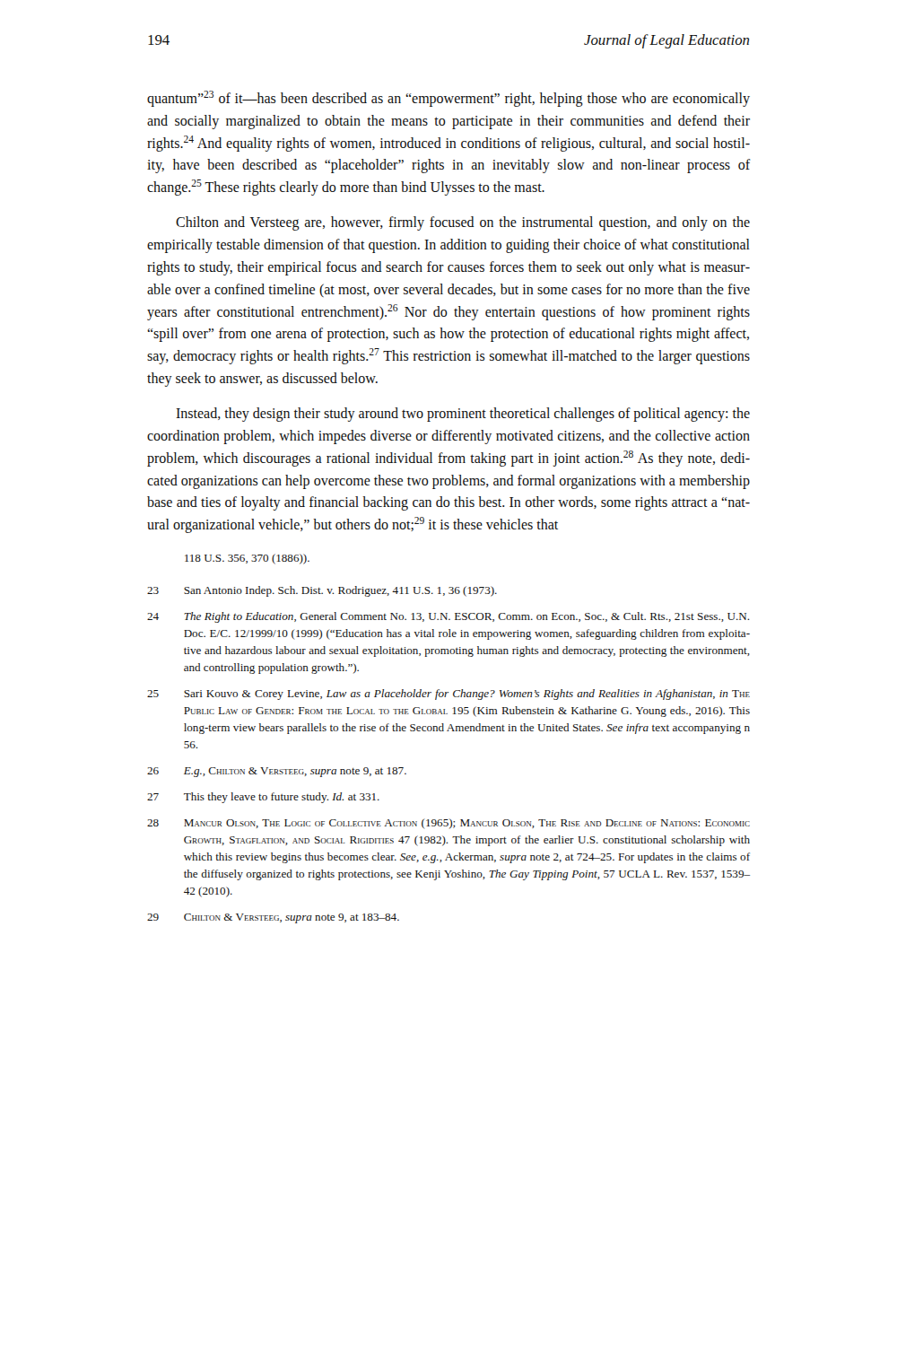194 Journal of Legal Education
quantum”23 of it—has been described as an “empowerment” right, helping those who are economically and socially marginalized to obtain the means to participate in their communities and defend their rights.24 And equality rights of women, introduced in conditions of religious, cultural, and social hostility, have been described as “placeholder” rights in an inevitably slow and non-linear process of change.25 These rights clearly do more than bind Ulysses to the mast.
Chilton and Versteeg are, however, firmly focused on the instrumental question, and only on the empirically testable dimension of that question. In addition to guiding their choice of what constitutional rights to study, their empirical focus and search for causes forces them to seek out only what is measurable over a confined timeline (at most, over several decades, but in some cases for no more than the five years after constitutional entrenchment).26 Nor do they entertain questions of how prominent rights “spill over” from one arena of protection, such as how the protection of educational rights might affect, say, democracy rights or health rights.27 This restriction is somewhat ill-matched to the larger questions they seek to answer, as discussed below.
Instead, they design their study around two prominent theoretical challenges of political agency: the coordination problem, which impedes diverse or differently motivated citizens, and the collective action problem, which discourages a rational individual from taking part in joint action.28 As they note, dedicated organizations can help overcome these two problems, and formal organizations with a membership base and ties of loyalty and financial backing can do this best. In other words, some rights attract a “natural organizational vehicle,” but others do not;29 it is these vehicles that
118 U.S. 356, 370 (1886)).
23 San Antonio Indep. Sch. Dist. v. Rodriguez, 411 U.S. 1, 36 (1973).
24 The Right to Education, General Comment No. 13, U.N. ESCOR, Comm. on Econ., Soc., & Cult. Rts., 21st Sess., U.N. Doc. E/C. 12/1999/10 (1999) (“Education has a vital role in empowering women, safeguarding children from exploitative and hazardous labour and sexual exploitation, promoting human rights and democracy, protecting the environment, and controlling population growth.”).
25 Sari Kouvo & Corey Levine, Law as a Placeholder for Change? Women’s Rights and Realities in Afghanistan, in The Public Law of Gender: From the Local to the Global 195 (Kim Rubenstein & Katharine G. Young eds., 2016). This long-term view bears parallels to the rise of the Second Amendment in the United States. See infra text accompanying n 56.
26 E.g., Chilton & Versteeg, supra note 9, at 187.
27 This they leave to future study. Id. at 331.
28 Mancur Olson, The Logic of Collective Action (1965); Mancur Olson, The Rise and Decline of Nations: Economic Growth, Stagflation, and Social Rigidities 47 (1982). The import of the earlier U.S. constitutional scholarship with which this review begins thus becomes clear. See, e.g., Ackerman, supra note 2, at 724–25. For updates in the claims of the diffusely organized to rights protections, see Kenji Yoshino, The Gay Tipping Point, 57 UCLA L. Rev. 1537, 1539–42 (2010).
29 Chilton & Versteeg, supra note 9, at 183–84.